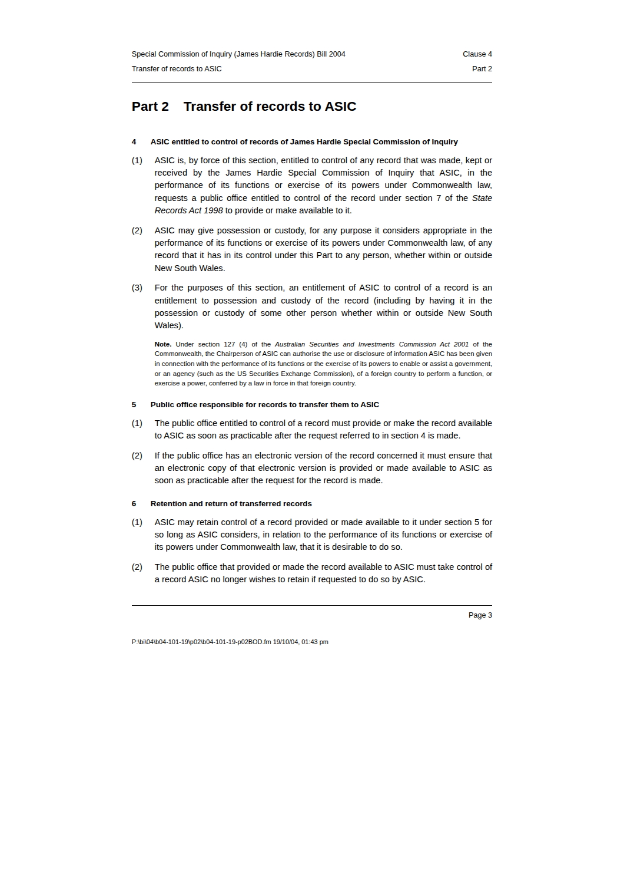Special Commission of Inquiry (James Hardie Records) Bill 2004 Clause 4
Transfer of records to ASIC Part 2
Part 2 Transfer of records to ASIC
4 ASIC entitled to control of records of James Hardie Special Commission of Inquiry
(1) ASIC is, by force of this section, entitled to control of any record that was made, kept or received by the James Hardie Special Commission of Inquiry that ASIC, in the performance of its functions or exercise of its powers under Commonwealth law, requests a public office entitled to control of the record under section 7 of the State Records Act 1998 to provide or make available to it.
(2) ASIC may give possession or custody, for any purpose it considers appropriate in the performance of its functions or exercise of its powers under Commonwealth law, of any record that it has in its control under this Part to any person, whether within or outside New South Wales.
(3) For the purposes of this section, an entitlement of ASIC to control of a record is an entitlement to possession and custody of the record (including by having it in the possession or custody of some other person whether within or outside New South Wales).
Note. Under section 127 (4) of the Australian Securities and Investments Commission Act 2001 of the Commonwealth, the Chairperson of ASIC can authorise the use or disclosure of information ASIC has been given in connection with the performance of its functions or the exercise of its powers to enable or assist a government, or an agency (such as the US Securities Exchange Commission), of a foreign country to perform a function, or exercise a power, conferred by a law in force in that foreign country.
5 Public office responsible for records to transfer them to ASIC
(1) The public office entitled to control of a record must provide or make the record available to ASIC as soon as practicable after the request referred to in section 4 is made.
(2) If the public office has an electronic version of the record concerned it must ensure that an electronic copy of that electronic version is provided or made available to ASIC as soon as practicable after the request for the record is made.
6 Retention and return of transferred records
(1) ASIC may retain control of a record provided or made available to it under section 5 for so long as ASIC considers, in relation to the performance of its functions or exercise of its powers under Commonwealth law, that it is desirable to do so.
(2) The public office that provided or made the record available to ASIC must take control of a record ASIC no longer wishes to retain if requested to do so by ASIC.
Page 3
P:\bi\04\b04-101-19\p02\b04-101-19-p02BOD.fm 19/10/04, 01:43 pm